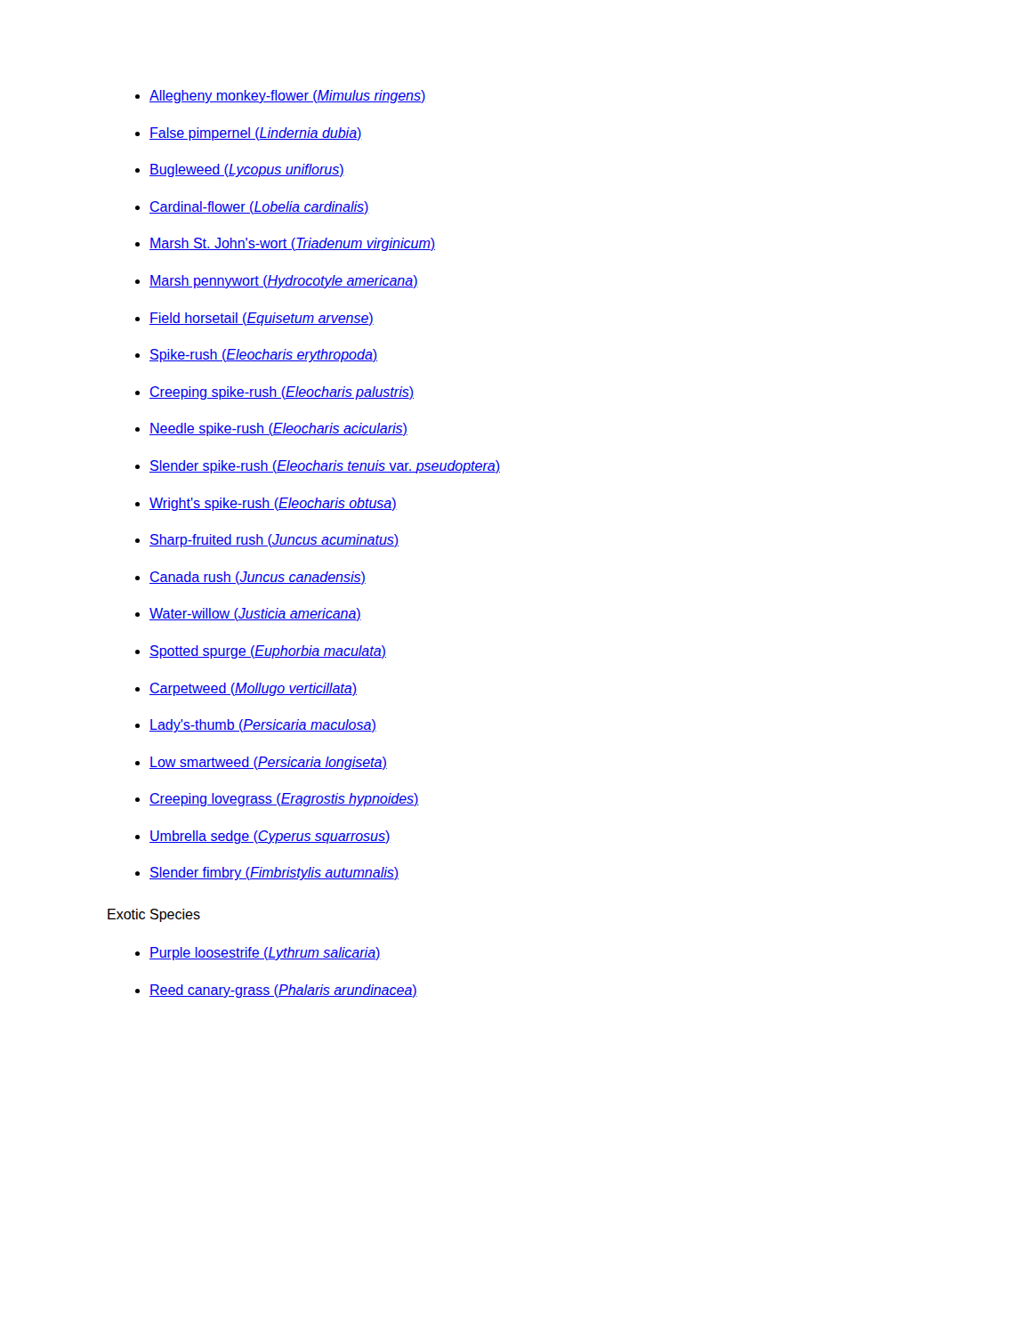Allegheny monkey-flower (Mimulus ringens)
False pimpernel (Lindernia dubia)
Bugleweed (Lycopus uniflorus)
Cardinal-flower (Lobelia cardinalis)
Marsh St. John's-wort (Triadenum virginicum)
Marsh pennywort (Hydrocotyle americana)
Field horsetail (Equisetum arvense)
Spike-rush (Eleocharis erythropoda)
Creeping spike-rush (Eleocharis palustris)
Needle spike-rush (Eleocharis acicularis)
Slender spike-rush (Eleocharis tenuis var. pseudoptera)
Wright's spike-rush (Eleocharis obtusa)
Sharp-fruited rush (Juncus acuminatus)
Canada rush (Juncus canadensis)
Water-willow (Justicia americana)
Spotted spurge (Euphorbia maculata)
Carpetweed (Mollugo verticillata)
Lady's-thumb (Persicaria maculosa)
Low smartweed (Persicaria longiseta)
Creeping lovegrass (Eragrostis hypnoides)
Umbrella sedge (Cyperus squarrosus)
Slender fimbry (Fimbristylis autumnalis)
Exotic Species
Purple loosestrife (Lythrum salicaria)
Reed canary-grass (Phalaris arundinacea)